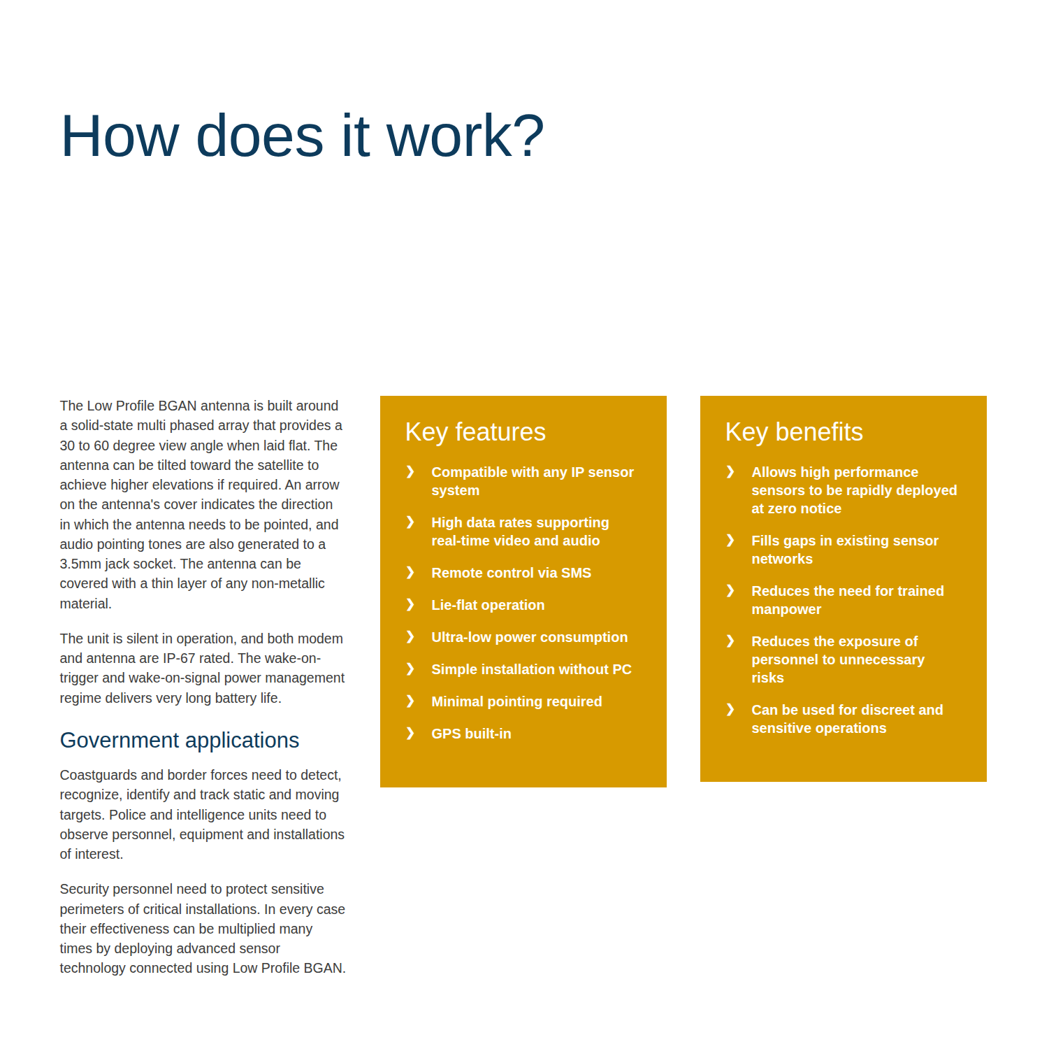How does it work?
The Low Profile BGAN antenna is built around a solid-state multi phased array that provides a 30 to 60 degree view angle when laid flat. The antenna can be tilted toward the satellite to achieve higher elevations if required. An arrow on the antenna's cover indicates the direction in which the antenna needs to be pointed, and audio pointing tones are also generated to a 3.5mm jack socket. The antenna can be covered with a thin layer of any non-metallic material.
The unit is silent in operation, and both modem and antenna are IP-67 rated. The wake-on-trigger and wake-on-signal power management regime delivers very long battery life.
Government applications
Coastguards and border forces need to detect, recognize, identify and track static and moving targets. Police and intelligence units need to observe personnel, equipment and installations of interest.
Security personnel need to protect sensitive perimeters of critical installations. In every case their effectiveness can be multiplied many times by deploying advanced sensor technology connected using Low Profile BGAN.
Key features
Compatible with any IP sensor system
High data rates supporting real-time video and audio
Remote control via SMS
Lie-flat operation
Ultra-low power consumption
Simple installation without PC
Minimal pointing required
GPS built-in
Key benefits
Allows high performance sensors to be rapidly deployed at zero notice
Fills gaps in existing sensor networks
Reduces the need for trained manpower
Reduces the exposure of personnel to unnecessary risks
Can be used for discreet and sensitive operations